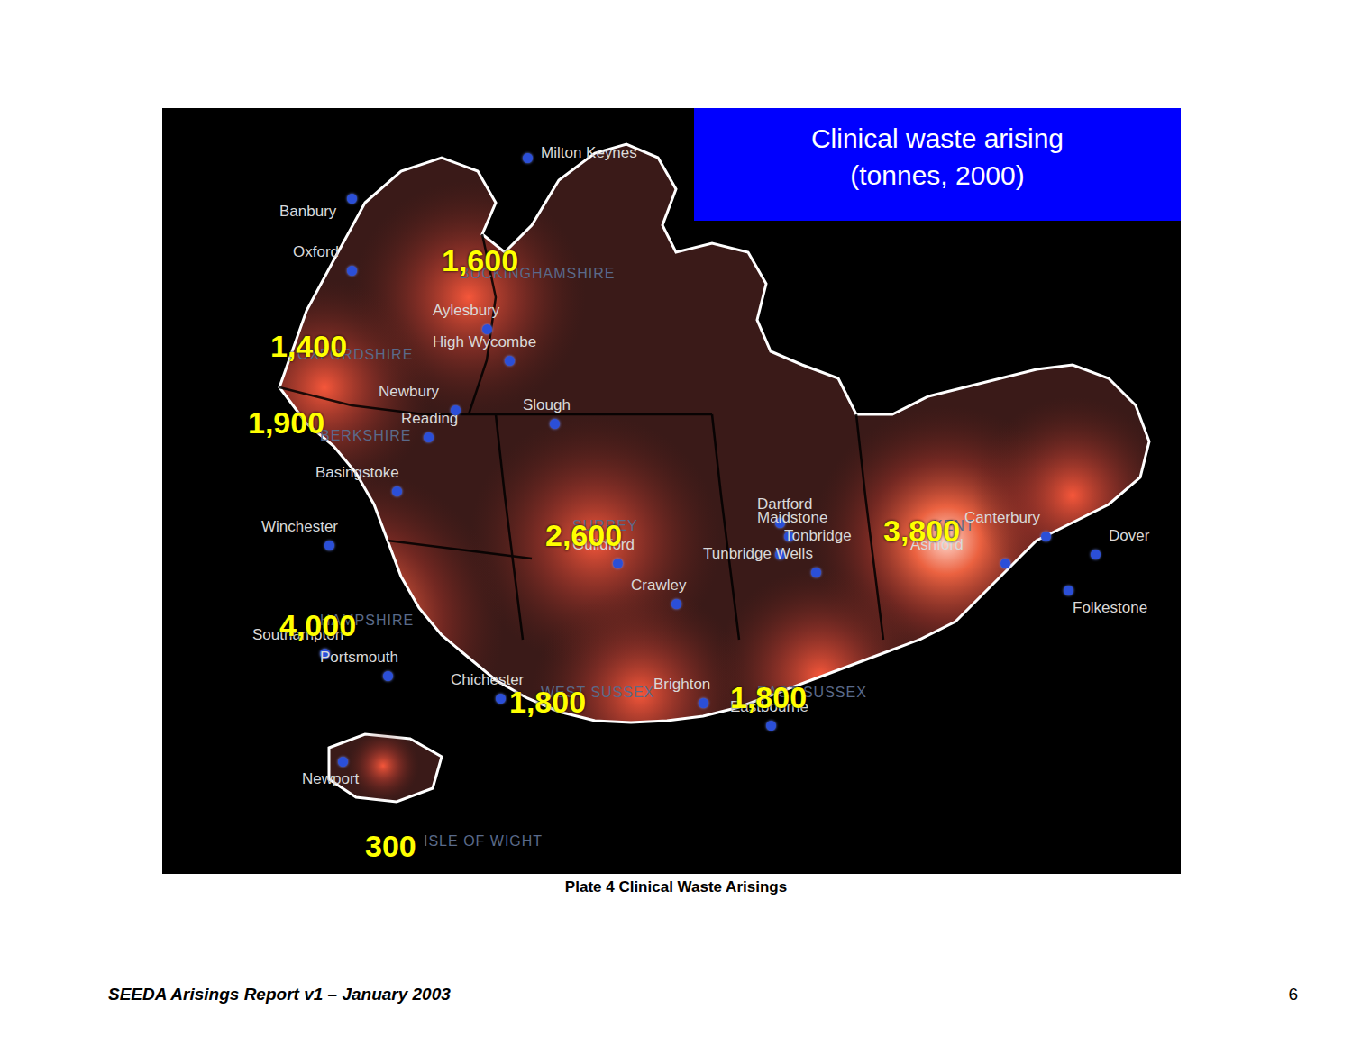BUCKINGHAMSHIRE
OXFORDSHIRE
BERKSHIRE
SURREY
KENT
HAMPSHIRE
WEST SUSSEX
EAST SUSSEX
ISLE OF WIGHT
Milton Keynes
Banbury
Oxford
Aylesbury
High Wycombe
Newbury
Slough
Reading
Basingstoke
Dartford
Maidstone
Tonbridge
Winchester
Guildford
Canterbury
Tunbridge Wells
Ashford
Dover
Folkestone
Crawley
Southampton
Portsmouth
Chichester
Brighton
Eastbourne
Newport
1,600
1,400
1,900
2,600
3,800
4,000
1,800
1,800
300
Clinical waste arising
(tonnes, 2000)
Plate 4 Clinical Waste Arisings
SEEDA Arisings Report v1 – January 2003
6